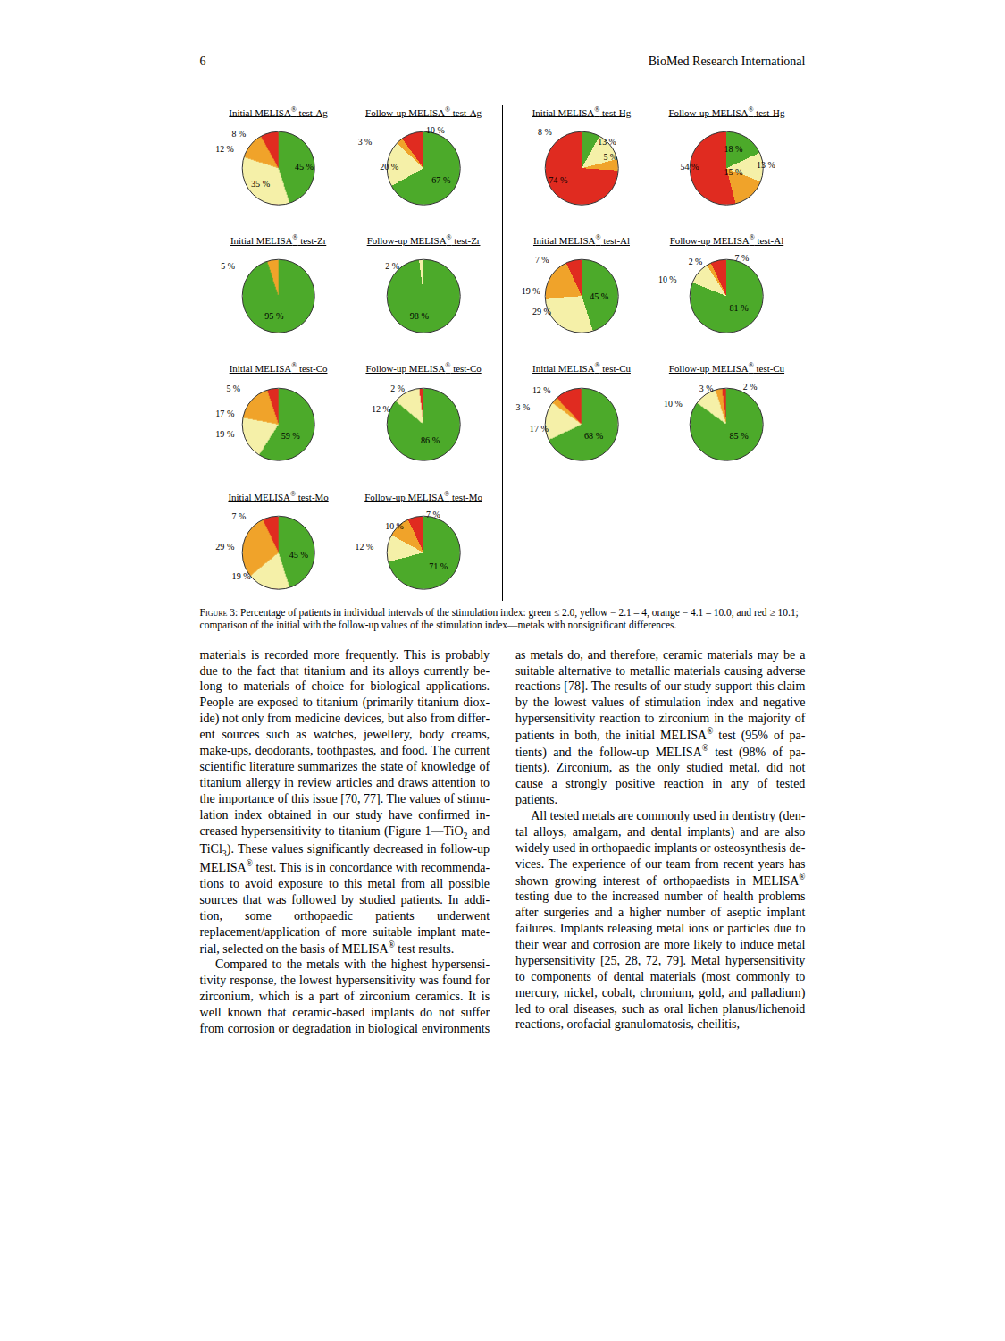6 BioMed Research International
Initial MELISA® test-Ag
8 % 12 % 35 % 45 %
Follow-up MELISA® test-Ag
3 % 10 % 20 % 67 %
Initial MELISA® test-Zr
5 % 95 %
Follow-up MELISA® test-Zr
2 % 98 %
Initial MELISA® test-Co
5 % 17 % 19 % 59 %
Follow-up MELISA® test-Co
2 % 12 % 86 %
Initial MELISA® test-Mo
7 % 29 % 19 % 45 %
Follow-up MELISA® test-Mo
7 % 10 % 12 % 71 %
Initial MELISA® test-Hg
8 % 13 % 5 % 74 %
Follow-up MELISA® test-Hg
18 % 13 % 15 % 54 %
Initial MELISA® test-Al
7 % 19 % 29 % 45 %
Follow-up MELISA® test-Al
2 % 7 % 10 % 81 %
Initial MELISA® test-Cu
12 % 3 % 17 % 68 %
Follow-up MELISA® test-Cu
3 % 2 % 10 % 85 %
Figure 3: Percentage of patients in individual intervals of the stimulation index: green ≤ 2.0, yellow = 2.1 – 4, orange = 4.1 – 10.0, and red ≥ 10.1; comparison of the initial with the follow-up values of the stimulation index—metals with nonsignificant differences.
materials is recorded more frequently. This is probably due to the fact that titanium and its alloys currently belong to materials of choice for biological applications. People are exposed to titanium (primarily titanium dioxide) not only from medicine devices, but also from different sources such as watches, jewellery, body creams, make-ups, deodorants, toothpastes, and food. The current scientific literature summarizes the state of knowledge of titanium allergy in review articles and draws attention to the importance of this issue [70, 77]. The values of stimulation index obtained in our study have confirmed increased hypersensitivity to titanium (Figure 1—TiO2 and TiCl3). These values significantly decreased in follow-up MELISA® test. This is in concordance with recommendations to avoid exposure to this metal from all possible sources that was followed by studied patients. In addition, some orthopaedic patients underwent replacement/application of more suitable implant material, selected on the basis of MELISA® test results.
Compared to the metals with the highest hypersensitivity response, the lowest hypersensitivity was found for zirconium, which is a part of zirconium ceramics. It is well known that ceramic-based implants do not suffer from corrosion or degradation in biological environments as metals do, and therefore, ceramic materials may be a suitable alternative to metallic materials causing adverse reactions [78]. The results of our study support this claim by the lowest values of stimulation index and negative hypersensitivity reaction to zirconium in the majority of patients in both, the initial MELISA® test (95% of patients) and the follow-up MELISA® test (98% of patients). Zirconium, as the only studied metal, did not cause a strongly positive reaction in any of tested patients.
All tested metals are commonly used in dentistry (dental alloys, amalgam, and dental implants) and are also widely used in orthopaedic implants or osteosynthesis devices. The experience of our team from recent years has shown growing interest of orthopaedists in MELISA® testing due to the increased number of health problems after surgeries and a higher number of aseptic implant failures. Implants releasing metal ions or particles due to their wear and corrosion are more likely to induce metal hypersensitivity [25, 28, 72, 79]. Metal hypersensitivity to components of dental materials (most commonly to mercury, nickel, cobalt, chromium, gold, and palladium) led to oral diseases, such as oral lichen planus/lichenoid reactions, orofacial granulomatosis, cheilitis,